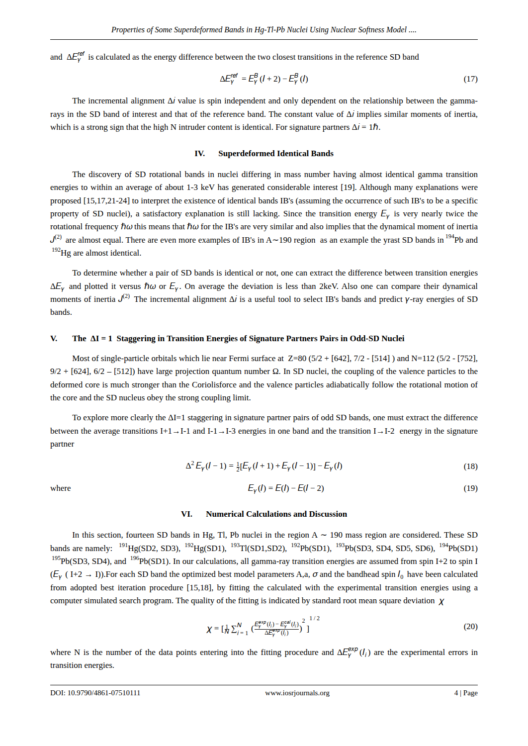Properties of Some Superdeformed Bands in Hg-Tl-Pb Nuclei Using Nuclear Softness Model ....
and ΔEγref is calculated as the energy difference between the two closest transitions in the reference SD band
ΔEγref = EγB (I+2) − EγB (I) (17)
The incremental alignment Δi value is spin independent and only dependent on the relationship between the gamma-rays in the SD band of interest and that of the reference band. The constant value of Δi implies similar moments of inertia, which is a strong sign that the high N intruder content is identical. For signature partners Δi=1ℏ.
IV. Superdeformed Identical Bands
The discovery of SD rotational bands in nuclei differing in mass number having almost identical gamma transition energies to within an average of about 1-3 keV has generated considerable interest [19]. Although many explanations were proposed [15,17,21-24] to interpret the existence of identical bands IB's (assuming the occurrence of such IB's to be a specific property of SD nuclei), a satisfactory explanation is still lacking. Since the transition energy Eγ is very nearly twice the rotational frequency ℏω this means that ℏω for the IB's are very similar and also implies that the dynamical moment of inertia J(2) are almost equal. There are even more examples of IB's in A∼190 region as an example the yrast SD bands inPb194 and Hg192 are almost identical.
To determine whether a pair of SD bands is identical or not, one can extract the difference between transition energies ΔEγ and plotted it versus ℏω or Eγ. On average the deviation is less than 2keV. Also one can compare their dynamical moments of inertia J(2) The incremental alignment Δi is a useful tool to select IB's bands and predict γ-ray energies of SD bands.
V. The ΔI = 1 Staggering in Transition Energies of Signature Partners Pairs in Odd-SD Nuclei
Most of single-particle orbitals which lie near Fermi surface at Z=80 (5/2 + [642], 7/2 - [514] ) and N=112 (5/2 - [752], 9/2 + [624], 6/2 – [512]) have large projection quantum number Ω. In SD nuclei, the coupling of the valence particles to the deformed core is much stronger than the Coriolisforce and the valence particles adiabatically follow the rotational motion of the core and the SD nucleus obey the strong coupling limit.
To explore more clearly the ΔI=1 staggering in signature partner pairs of odd SD bands, one must extract the difference between the average transitions I+1→I-1 and I-1→I-3 energies in one band and the transition I→I-2 energy in the signature partner
Δ2 Eγ (I−1) = 12 [ Eγ(I+1) + Eγ(I−1) ] − Eγ(I) (18)
where
Eγ(I) = E(I) − E(I−2) (19)
VI. Numerical Calculations and Discussion
In this section, fourteen SD bands in Hg, Tl, Pb nuclei in the region A ∼ 190 mass region are considered. These SD bands are namely: Hg191(SD2, SD3), Hg192(SD1), Tl193(SD1,SD2), Pb192(SD1), Pb193(SD3, SD4, SD5, SD6), Pb194(SD1) Pb195(SD3, SD4), and Pb196(SD1). In our calculations, all gamma-ray transition energies are assumed from spin I+2 to spin I (Eγ ( I+2 → I)).For each SD band the optimized best model parameters A,a, σ and the bandhead spin I0 have been calculated from adopted best iteration procedure [15,18], by fitting the calculated with the experimental transition energies using a computer simulated search program. The quality of the fitting is indicated by standard root mean square deviation χ
χ = [ 1N ∑ i=1 N ( Eγexp (Ii) − Eγcal (Ii) Δ Eγexp (Ii) ) 2 ] 1/2 (20)
where N is the number of the data points entering into the fitting procedure and ΔEγexp(Ii) are the experimental errors in transition energies.
DOI: 10.9790/4861-07510111 www.iosrjournals.org 4 | Page